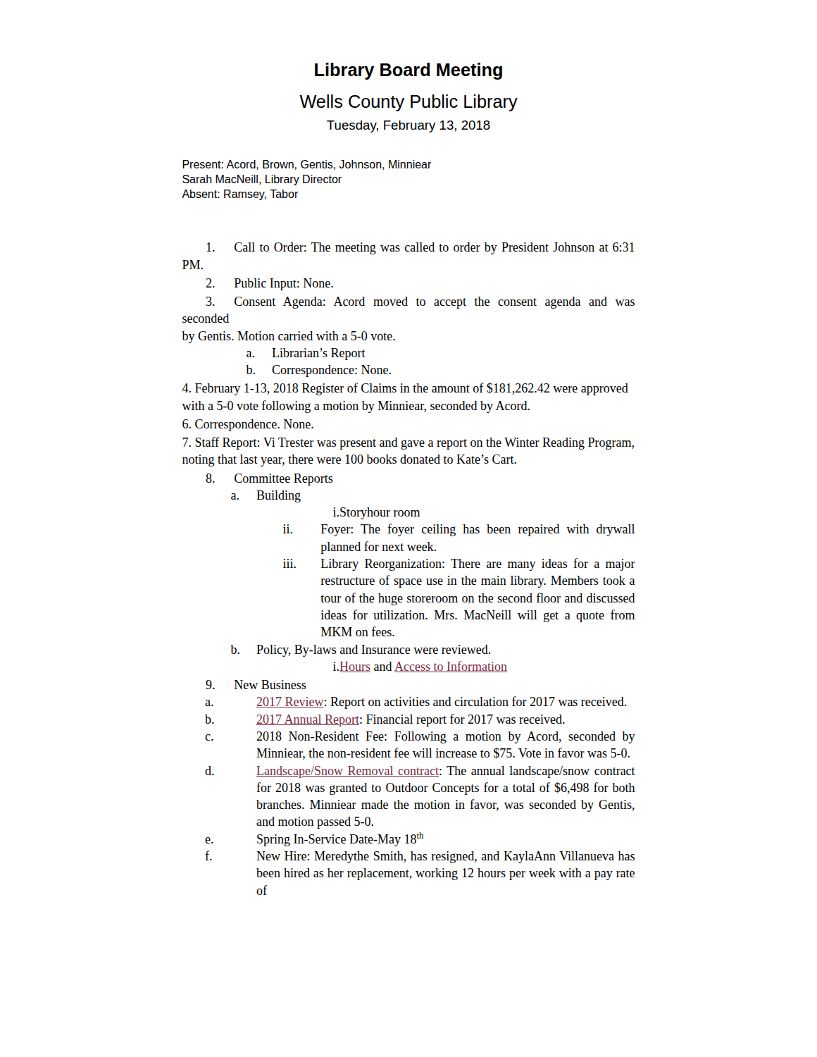Library Board Meeting
Wells County Public Library
Tuesday, February 13, 2018
Present: Acord, Brown, Gentis, Johnson, Minniear
Sarah MacNeill, Library Director
Absent: Ramsey, Tabor
1. Call to Order: The meeting was called to order by President Johnson at 6:31 PM.
2. Public Input: None.
3. Consent Agenda: Acord moved to accept the consent agenda and was seconded by Gentis. Motion carried with a 5-0 vote.
a. Librarian’s Report
b. Correspondence: None.
4. February 1-13, 2018 Register of Claims in the amount of $181,262.42 were approved with a 5-0 vote following a motion by Minniear, seconded by Acord.
6. Correspondence. None.
7. Staff Report: Vi Trester was present and gave a report on the Winter Reading Program, noting that last year, there were 100 books donated to Kate’s Cart.
8. Committee Reports
a. Building
i. Storyhour room
ii. Foyer: The foyer ceiling has been repaired with drywall planned for next week.
iii. Library Reorganization: There are many ideas for a major restructure of space use in the main library. Members took a tour of the huge storeroom on the second floor and discussed ideas for utilization. Mrs. MacNeill will get a quote from MKM on fees.
b. Policy, By-laws and Insurance were reviewed.
i. Hours and Access to Information
9. New Business
a. 2017 Review: Report on activities and circulation for 2017 was received.
b. 2017 Annual Report: Financial report for 2017 was received.
c. 2018 Non-Resident Fee: Following a motion by Acord, seconded by Minniear, the non-resident fee will increase to $75. Vote in favor was 5-0.
d. Landscape/Snow Removal contract: The annual landscape/snow contract for 2018 was granted to Outdoor Concepts for a total of $6,498 for both branches. Minniear made the motion in favor, was seconded by Gentis, and motion passed 5-0.
e. Spring In-Service Date-May 18th
f. New Hire: Meredythe Smith, has resigned, and KaylaAnn Villanueva has been hired as her replacement, working 12 hours per week with a pay rate of